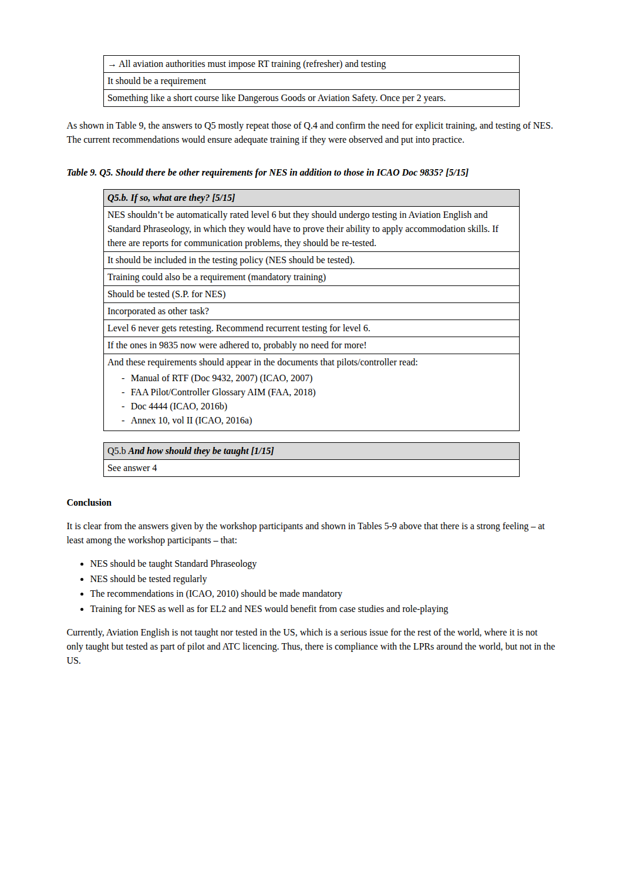| → All aviation authorities must impose RT training (refresher) and testing |
| It should be a requirement |
| Something like a short course like Dangerous Goods or Aviation Safety. Once per 2 years. |
As shown in Table 9, the answers to Q5 mostly repeat those of Q.4 and confirm the need for explicit training, and testing of NES. The current recommendations would ensure adequate training if they were observed and put into practice.
Table 9. Q5. Should there be other requirements for NES in addition to those in ICAO Doc 9835? [5/15]
| Q5.b. If so, what are they? [5/15] |
| NES shouldn’t be automatically rated level 6 but they should undergo testing in Aviation English and Standard Phraseology, in which they would have to prove their ability to apply accommodation skills. If there are reports for communication problems, they should be re-tested. |
| It should be included in the testing policy (NES should be tested). |
| Training could also be a requirement (mandatory training) |
| Should be tested (S.P. for NES) |
| Incorporated as other task? |
| Level 6 never gets retesting. Recommend recurrent testing for level 6. |
| If the ones in 9835 now were adhered to, probably no need for more! |
| And these requirements should appear in the documents that pilots/controller read: Manual of RTF (Doc 9432, 2007) (ICAO, 2007) FAA Pilot/Controller Glossary AIM (FAA, 2018) Doc 4444 (ICAO, 2016b) Annex 10, vol II (ICAO, 2016a) |
| Q5.b And how should they be taught [1/15] |
| See answer 4 |
Conclusion
It is clear from the answers given by the workshop participants and shown in Tables 5-9 above that there is a strong feeling – at least among the workshop participants – that:
NES should be taught Standard Phraseology
NES should be tested regularly
The recommendations in (ICAO, 2010) should be made mandatory
Training for NES as well as for EL2 and NES would benefit from case studies and role-playing
Currently, Aviation English is not taught nor tested in the US, which is a serious issue for the rest of the world, where it is not only taught but tested as part of pilot and ATC licencing. Thus, there is compliance with the LPRs around the world, but not in the US.